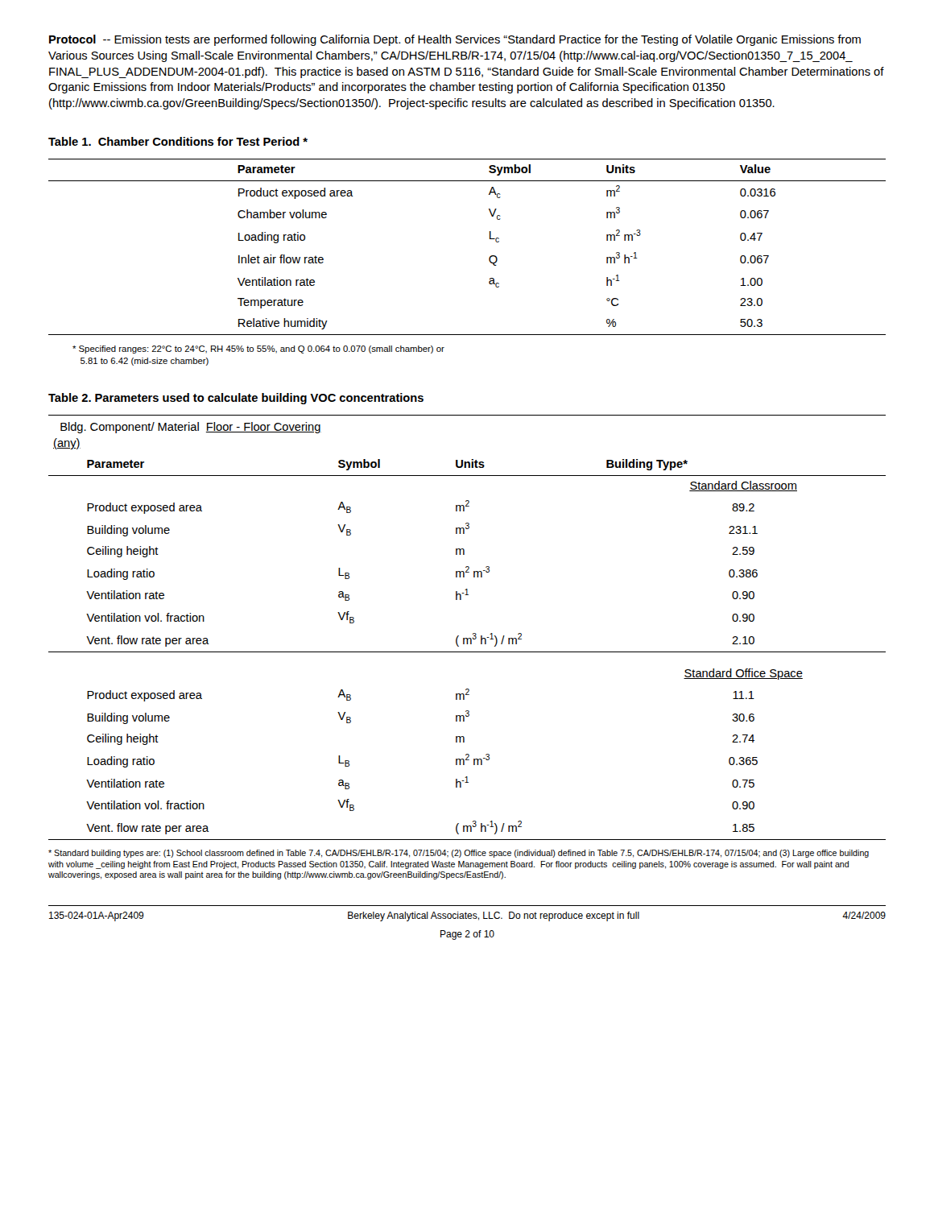Protocol -- Emission tests are performed following California Dept. of Health Services “Standard Practice for the Testing of Volatile Organic Emissions from Various Sources Using Small-Scale Environmental Chambers,” CA/DHS/EHLRB/R-174, 07/15/04 (http://www.cal-iaq.org/VOC/Section01350_7_15_2004_ FINAL_PLUS_ADDENDUM-2004-01.pdf). This practice is based on ASTM D 5116, “Standard Guide for Small-Scale Environmental Chamber Determinations of Organic Emissions from Indoor Materials/Products” and incorporates the chamber testing portion of California Specification 01350 (http://www.ciwmb.ca.gov/GreenBuilding/Specs/Section01350/). Project-specific results are calculated as described in Specification 01350.
Table 1. Chamber Conditions for Test Period *
| | Parameter | Symbol | Units | Value |
| --- | --- | --- | --- | --- |
| | Product exposed area | A c | m 2 | 0.0316 |
| | Chamber volume | V c | m 3 | 0.067 |
| | Loading ratio | L c | m 2 m -3 | 0.47 |
| | Inlet air flow rate | Q | m 3 h -1 | 0.067 |
| | Ventilation rate | a c | h -1 | 1.00 |
| | Temperature | | °C | 23.0 |
| | Relative humidity | | % | 50.3 |
* Specified ranges: 22°C to 24°C, RH 45% to 55%, and Q 0.064 to 0.070 (small chamber) or
5.81 to 6.42 (mid-size chamber)
Table 2. Parameters used to calculate building VOC concentrations
| Bldg. Component/ Material Floor - Floor Covering (any) | |
| | Parameter | Symbol | Units | Building Type* |
| | Standard Classroom |
| | Product exposed area | A B | m 2 | 89.2 |
| | Building volume | V B | m 3 | 231.1 |
| | Ceiling height | | m | 2.59 |
| | Loading ratio | L B | m 2 m -3 | 0.386 |
| | Ventilation rate | a B | h -1 | 0.90 |
| | Ventilation vol. fraction | Vf B | | 0.90 |
| | Vent. flow rate per area | | ( m 3 h -1 ) / m 2 | 2.10 |
| | Standard Office Space |
| | Product exposed area | A B | m 2 | 11.1 |
| | Building volume | V B | m 3 | 30.6 |
| | Ceiling height | | m | 2.74 |
| | Loading ratio | L B | m 2 m -3 | 0.365 |
| | Ventilation rate | a B | h -1 | 0.75 |
| | Ventilation vol. fraction | Vf B | | 0.90 |
| | Vent. flow rate per area | | ( m 3 h -1 ) / m 2 | 1.85 |
* Standard building types are: (1) School classroom defined in Table 7.4, CA/DHS/EHLB/R-174, 07/15/04; (2) Office space (individual) defined in Table 7.5, CA/DHS/EHLB/R-174, 07/15/04; and (3) Large office building with volume _ceiling height from East End Project, Products Passed Section 01350, Calif. Integrated Waste Management Board. For floor products ceiling panels, 100% coverage is assumed. For wall paint and wallcoverings, exposed area is wall paint area for the building (http://www.ciwmb.ca.gov/GreenBuilding/Specs/EastEnd/).
135-024-01A-Apr2409
Berkeley Analytical Associates, LLC. Do not reproduce except in full
4/24/2009
Page 2 of 10